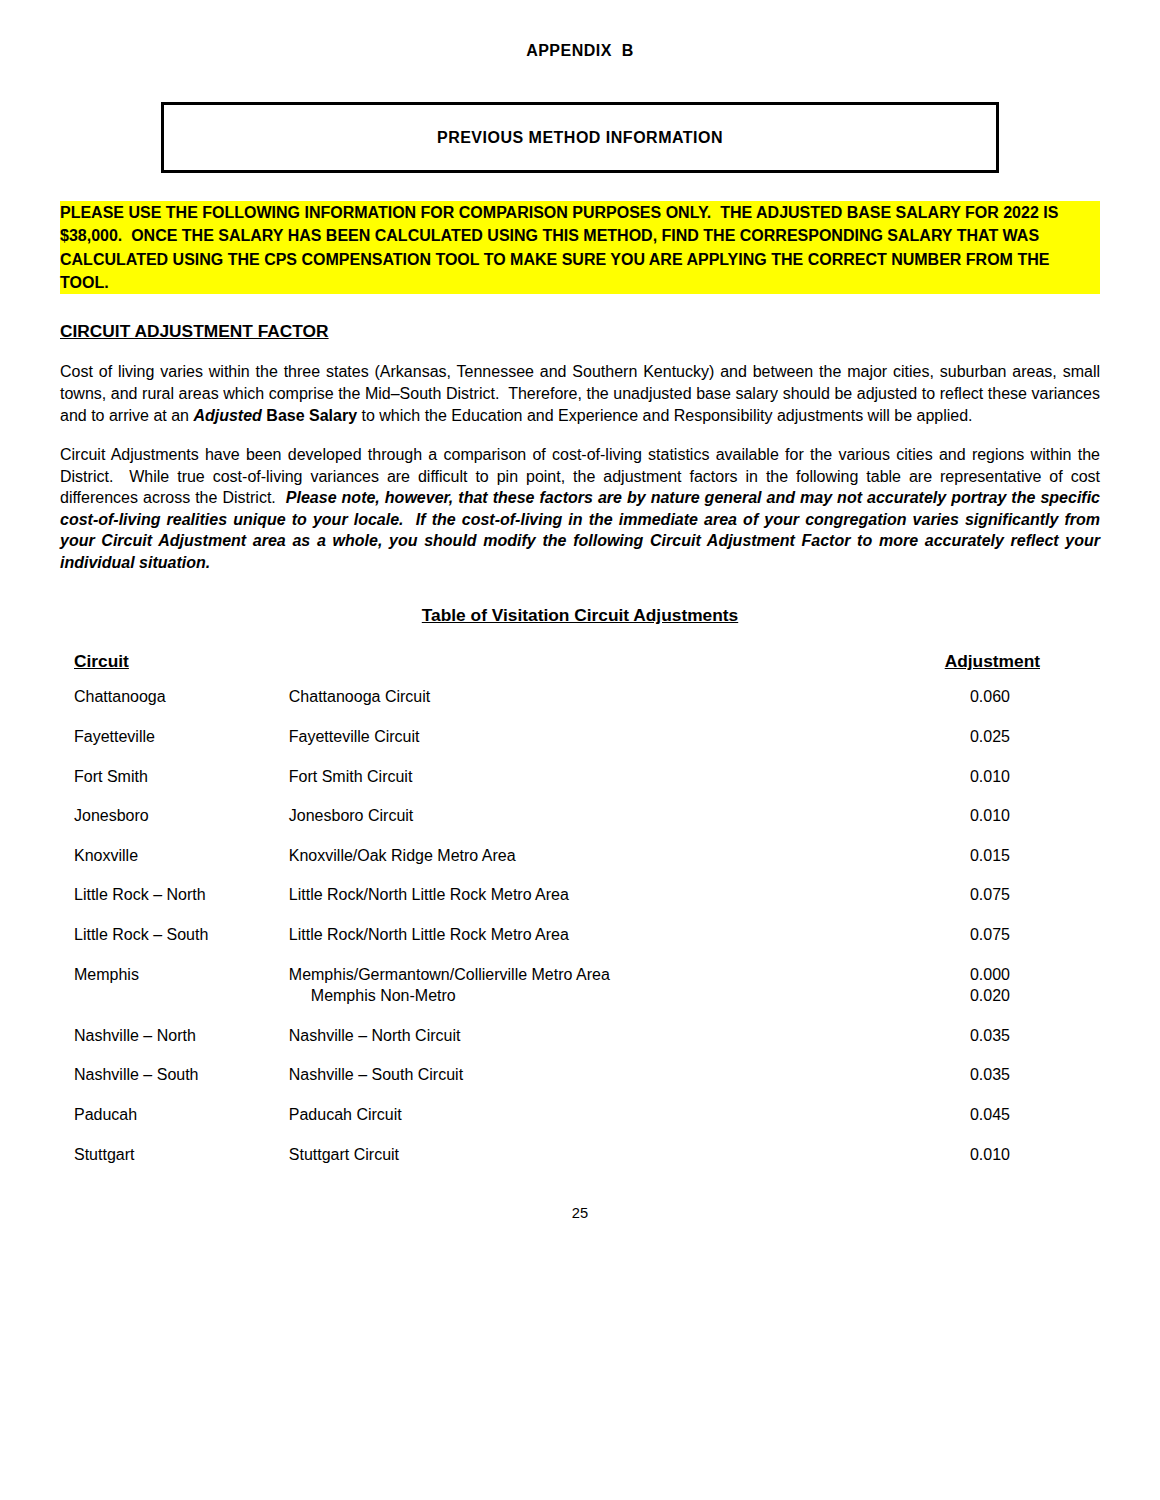APPENDIX B
PREVIOUS METHOD INFORMATION
PLEASE USE THE FOLLOWING INFORMATION FOR COMPARISON PURPOSES ONLY. THE ADJUSTED BASE SALARY FOR 2022 IS $38,000. ONCE THE SALARY HAS BEEN CALCULATED USING THIS METHOD, FIND THE CORRESPONDING SALARY THAT WAS CALCULATED USING THE CPS COMPENSATION TOOL TO MAKE SURE YOU ARE APPLYING THE CORRECT NUMBER FROM THE TOOL.
CIRCUIT ADJUSTMENT FACTOR
Cost of living varies within the three states (Arkansas, Tennessee and Southern Kentucky) and between the major cities, suburban areas, small towns, and rural areas which comprise the Mid–South District. Therefore, the unadjusted base salary should be adjusted to reflect these variances and to arrive at an Adjusted Base Salary to which the Education and Experience and Responsibility adjustments will be applied.
Circuit Adjustments have been developed through a comparison of cost-of-living statistics available for the various cities and regions within the District. While true cost-of-living variances are difficult to pin point, the adjustment factors in the following table are representative of cost differences across the District. Please note, however, that these factors are by nature general and may not accurately portray the specific cost-of-living realities unique to your locale. If the cost-of-living in the immediate area of your congregation varies significantly from your Circuit Adjustment area as a whole, you should modify the following Circuit Adjustment Factor to more accurately reflect your individual situation.
Table of Visitation Circuit Adjustments
| Circuit | | Adjustment |
| --- | --- | --- |
| Chattanooga | Chattanooga Circuit | 0.060 |
| Fayetteville | Fayetteville Circuit | 0.025 |
| Fort Smith | Fort Smith Circuit | 0.010 |
| Jonesboro | Jonesboro Circuit | 0.010 |
| Knoxville | Knoxville/Oak Ridge Metro Area | 0.015 |
| Little Rock – North | Little Rock/North Little Rock Metro Area | 0.075 |
| Little Rock – South | Little Rock/North Little Rock Metro Area | 0.075 |
| Memphis | Memphis/Germantown/Collierville Metro Area Memphis Non-Metro | 0.000 0.020 |
| Nashville – North | Nashville – North Circuit | 0.035 |
| Nashville – South | Nashville – South Circuit | 0.035 |
| Paducah | Paducah Circuit | 0.045 |
| Stuttgart | Stuttgart Circuit | 0.010 |
25